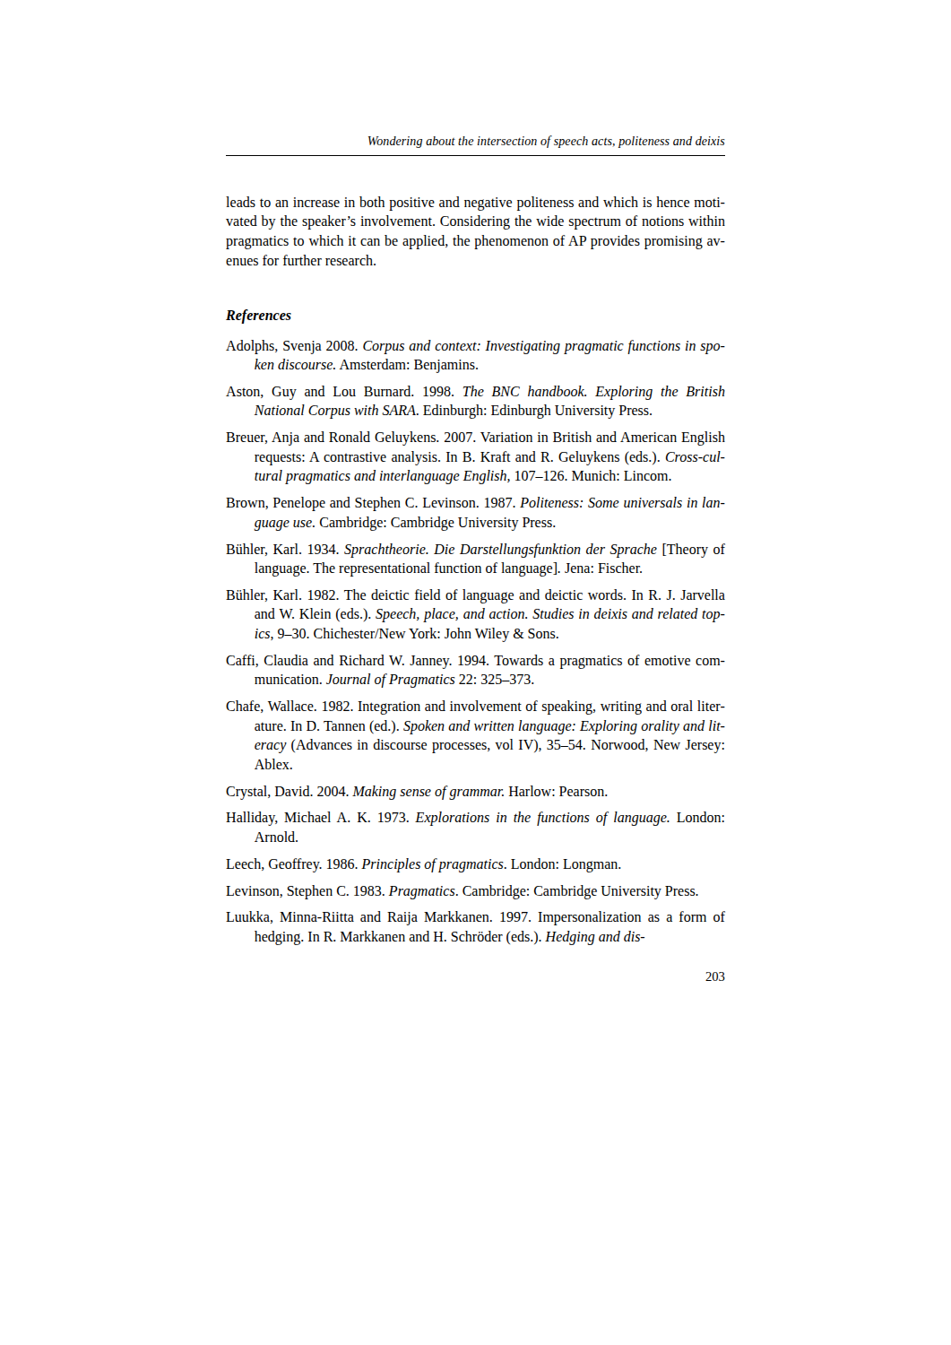Wondering about the intersection of speech acts, politeness and deixis
leads to an increase in both positive and negative politeness and which is hence motivated by the speaker’s involvement. Considering the wide spectrum of notions within pragmatics to which it can be applied, the phenomenon of AP provides promising avenues for further research.
References
Adolphs, Svenja 2008. Corpus and context: Investigating pragmatic functions in spoken discourse. Amsterdam: Benjamins.
Aston, Guy and Lou Burnard. 1998. The BNC handbook. Exploring the British National Corpus with SARA. Edinburgh: Edinburgh University Press.
Breuer, Anja and Ronald Geluykens. 2007. Variation in British and American English requests: A contrastive analysis. In B. Kraft and R. Geluykens (eds.). Cross-cultural pragmatics and interlanguage English, 107–126. Munich: Lincom.
Brown, Penelope and Stephen C. Levinson. 1987. Politeness: Some universals in language use. Cambridge: Cambridge University Press.
Bühler, Karl. 1934. Sprachtheorie. Die Darstellungsfunktion der Sprache [Theory of language. The representational function of language]. Jena: Fischer.
Bühler, Karl. 1982. The deictic field of language and deictic words. In R. J. Jarvella and W. Klein (eds.). Speech, place, and action. Studies in deixis and related topics, 9–30. Chichester/New York: John Wiley & Sons.
Caffi, Claudia and Richard W. Janney. 1994. Towards a pragmatics of emotive communication. Journal of Pragmatics 22: 325–373.
Chafe, Wallace. 1982. Integration and involvement of speaking, writing and oral literature. In D. Tannen (ed.). Spoken and written language: Exploring orality and literacy (Advances in discourse processes, vol IV), 35–54. Norwood, New Jersey: Ablex.
Crystal, David. 2004. Making sense of grammar. Harlow: Pearson.
Halliday, Michael A. K. 1973. Explorations in the functions of language. London: Arnold.
Leech, Geoffrey. 1986. Principles of pragmatics. London: Longman.
Levinson, Stephen C. 1983. Pragmatics. Cambridge: Cambridge University Press.
Luukka, Minna-Riitta and Raija Markkanen. 1997. Impersonalization as a form of hedging. In R. Markkanen and H. Schröder (eds.). Hedging and dis-
203